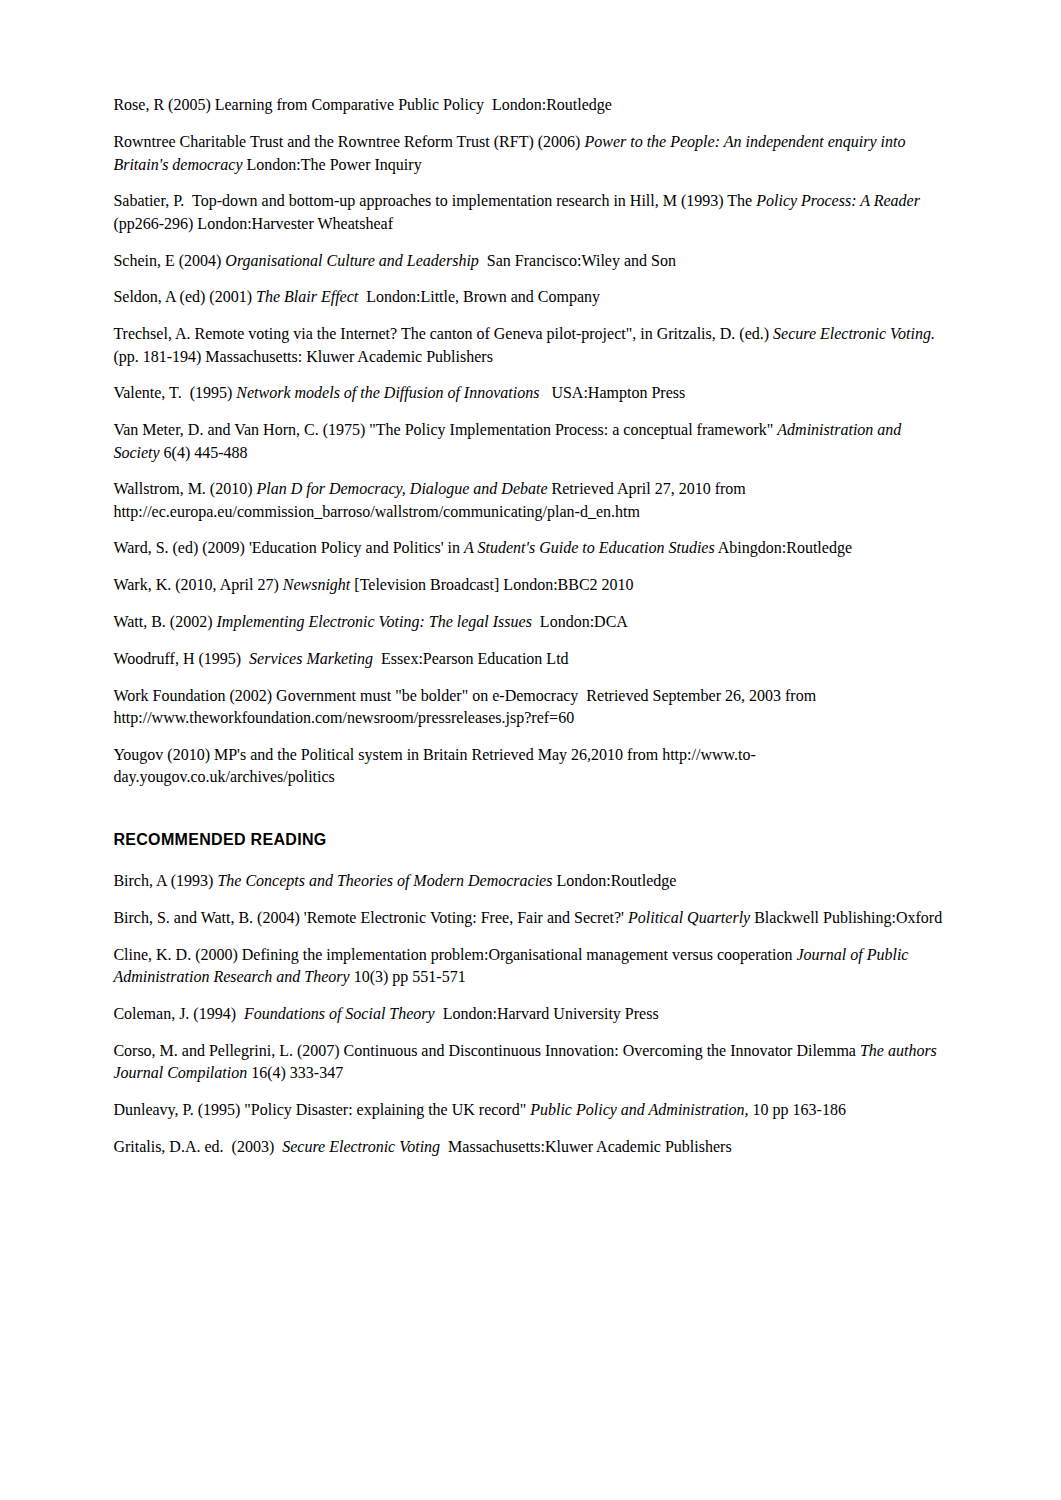Rose, R (2005) Learning from Comparative Public Policy London:Routledge
Rowntree Charitable Trust and the Rowntree Reform Trust (RFT) (2006) Power to the People: An independent enquiry into Britain's democracy London:The Power Inquiry
Sabatier, P. Top-down and bottom-up approaches to implementation research in Hill, M (1993) The Policy Process: A Reader (pp266-296) London:Harvester Wheatsheaf
Schein, E (2004) Organisational Culture and Leadership San Francisco:Wiley and Son
Seldon, A (ed) (2001) The Blair Effect London:Little, Brown and Company
Trechsel, A. Remote voting via the Internet? The canton of Geneva pilot-project", in Gritzalis, D. (ed.) Secure Electronic Voting. (pp. 181-194) Massachusetts: Kluwer Academic Publishers
Valente, T. (1995) Network models of the Diffusion of Innovations USA:Hampton Press
Van Meter, D. and Van Horn, C. (1975) "The Policy Implementation Process: a conceptual framework" Administration and Society 6(4) 445-488
Wallstrom, M. (2010) Plan D for Democracy, Dialogue and Debate Retrieved April 27, 2010 from http://ec.europa.eu/commission_barroso/wallstrom/communicating/plan-d_en.htm
Ward, S. (ed) (2009) 'Education Policy and Politics' in A Student's Guide to Education Studies Abingdon:Routledge
Wark, K. (2010, April 27) Newsnight [Television Broadcast] London:BBC2 2010
Watt, B. (2002) Implementing Electronic Voting: The legal Issues London:DCA
Woodruff, H (1995) Services Marketing Essex:Pearson Education Ltd
Work Foundation (2002) Government must "be bolder" on e-Democracy Retrieved September 26, 2003 from http://www.theworkfoundation.com/newsroom/pressreleases.jsp?ref=60
Yougov (2010) MP's and the Political system in Britain Retrieved May 26,2010 from http://www.to-day.yougov.co.uk/archives/politics
RECOMMENDED READING
Birch, A (1993) The Concepts and Theories of Modern Democracies London:Routledge
Birch, S. and Watt, B. (2004) 'Remote Electronic Voting: Free, Fair and Secret?' Political Quarterly Blackwell Publishing:Oxford
Cline, K. D. (2000) Defining the implementation problem:Organisational management versus cooperation Journal of Public Administration Research and Theory 10(3) pp 551-571
Coleman, J. (1994) Foundations of Social Theory London:Harvard University Press
Corso, M. and Pellegrini, L. (2007) Continuous and Discontinuous Innovation: Overcoming the Innovator Dilemma The authors Journal Compilation 16(4) 333-347
Dunleavy, P. (1995) "Policy Disaster: explaining the UK record" Public Policy and Administration, 10 pp 163-186
Gritalis, D.A. ed. (2003) Secure Electronic Voting Massachusetts:Kluwer Academic Publishers